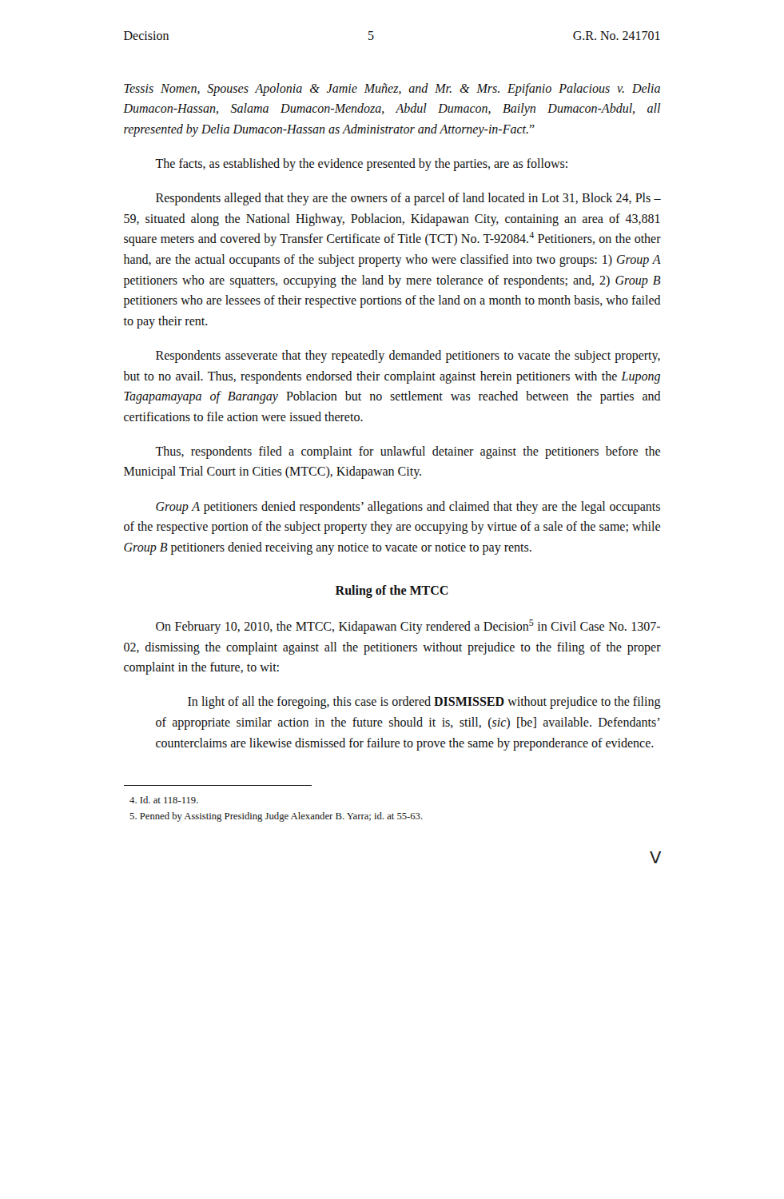Decision 5 G.R. No. 241701
Tessis Nomen, Spouses Apolonia & Jamie Muñez, and Mr. & Mrs. Epifanio Palacious v. Delia Dumacon-Hassan, Salama Dumacon-Mendoza, Abdul Dumacon, Bailyn Dumacon-Abdul, all represented by Delia Dumacon-Hassan as Administrator and Attorney-in-Fact.”
The facts, as established by the evidence presented by the parties, are as follows:
Respondents alleged that they are the owners of a parcel of land located in Lot 31, Block 24, Pls – 59, situated along the National Highway, Poblacion, Kidapawan City, containing an area of 43,881 square meters and covered by Transfer Certificate of Title (TCT) No. T-92084.4 Petitioners, on the other hand, are the actual occupants of the subject property who were classified into two groups: 1) Group A petitioners who are squatters, occupying the land by mere tolerance of respondents; and, 2) Group B petitioners who are lessees of their respective portions of the land on a month to month basis, who failed to pay their rent.
Respondents asseverate that they repeatedly demanded petitioners to vacate the subject property, but to no avail. Thus, respondents endorsed their complaint against herein petitioners with the Lupong Tagapamayapa of Barangay Poblacion but no settlement was reached between the parties and certifications to file action were issued thereto.
Thus, respondents filed a complaint for unlawful detainer against the petitioners before the Municipal Trial Court in Cities (MTCC), Kidapawan City.
Group A petitioners denied respondents’ allegations and claimed that they are the legal occupants of the respective portion of the subject property they are occupying by virtue of a sale of the same; while Group B petitioners denied receiving any notice to vacate or notice to pay rents.
Ruling of the MTCC
On February 10, 2010, the MTCC, Kidapawan City rendered a Decision5 in Civil Case No. 1307-02, dismissing the complaint against all the petitioners without prejudice to the filing of the proper complaint in the future, to wit:
In light of all the foregoing, this case is ordered DISMISSED without prejudice to the filing of appropriate similar action in the future should it is, still, (sic) [be] available. Defendants’ counterclaims are likewise dismissed for failure to prove the same by preponderance of evidence.
Id. at 118-119.
Penned by Assisting Presiding Judge Alexander B. Yarra; id. at 55-63.
Ⅴ